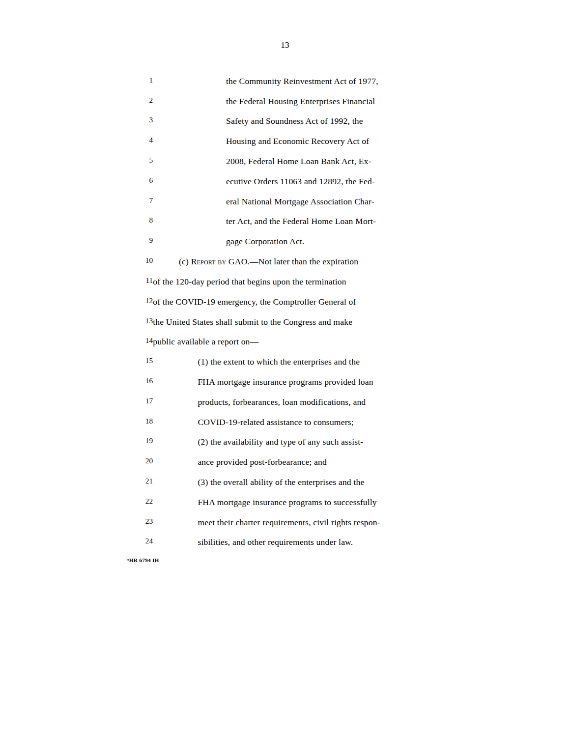13
| 1 | the Community Reinvestment Act of 1977, |
| 2 | the Federal Housing Enterprises Financial |
| 3 | Safety and Soundness Act of 1992, the |
| 4 | Housing and Economic Recovery Act of |
| 5 | 2008, Federal Home Loan Bank Act, Ex- |
| 6 | ecutive Orders 11063 and 12892, the Fed- |
| 7 | eral National Mortgage Association Char- |
| 8 | ter Act, and the Federal Home Loan Mort- |
| 9 | gage Corporation Act. |
| 10 | (c) Report by GAO. —Not later than the expiration |
| 11 | of the 120-day period that begins upon the termination |
| 12 | of the COVID-19 emergency, the Comptroller General of |
| 13 | the United States shall submit to the Congress and make |
| 14 | public available a report on— |
| 15 | (1) the extent to which the enterprises and the |
| 16 | FHA mortgage insurance programs provided loan |
| 17 | products, forbearances, loan modifications, and |
| 18 | COVID-19-related assistance to consumers; |
| 19 | (2) the availability and type of any such assist- |
| 20 | ance provided post-forbearance; and |
| 21 | (3) the overall ability of the enterprises and the |
| 22 | FHA mortgage insurance programs to successfully |
| 23 | meet their charter requirements, civil rights respon- |
| 24 | sibilities, and other requirements under law. |
•HR 6794 IH